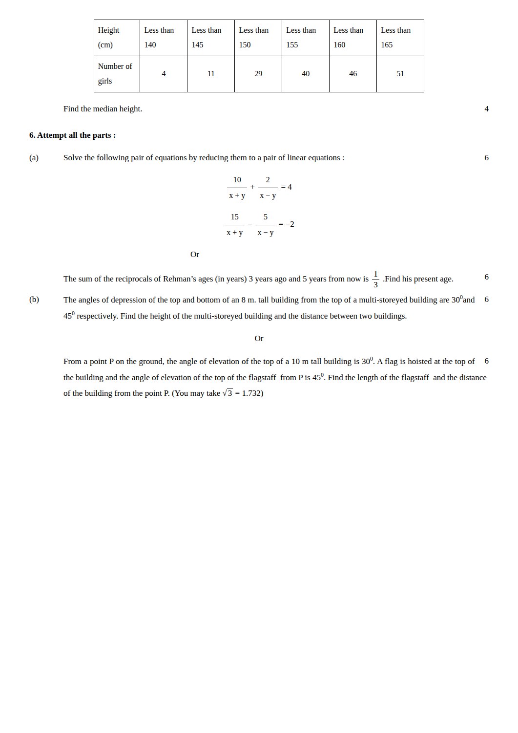| Height (cm) | Less than 140 | Less than 145 | Less than 150 | Less than 155 | Less than 160 | Less than 165 |
| Number of girls | 4 | 11 | 29 | 40 | 46 | 51 |
4 Find the median height.
6. Attempt all the parts :
(a)
6 Solve the following pair of equations by reducing them to a pair of linear equations :
10 x + y + 2 x − y = 4
15 x + y − 5 x − y = −2
Or
6 The sum of the reciprocals of Rehman’s ages (in years) 3 years ago and 5 years from now is 13 .Find his present age.
(b)
6 The angles of depression of the top and bottom of an 8 m. tall building from the top of a multi-storeyed building are 300and 450 respectively. Find the height of the multi-storeyed building and the distance between two buildings.
Or
6 From a point P on the ground, the angle of elevation of the top of a 10 m tall building is 300. A flag is hoisted at the top of the building and the angle of elevation of the top of the flagstaff from P is 450. Find the length of the flagstaff and the distance of the building from the point P. (You may take √3 = 1.732)